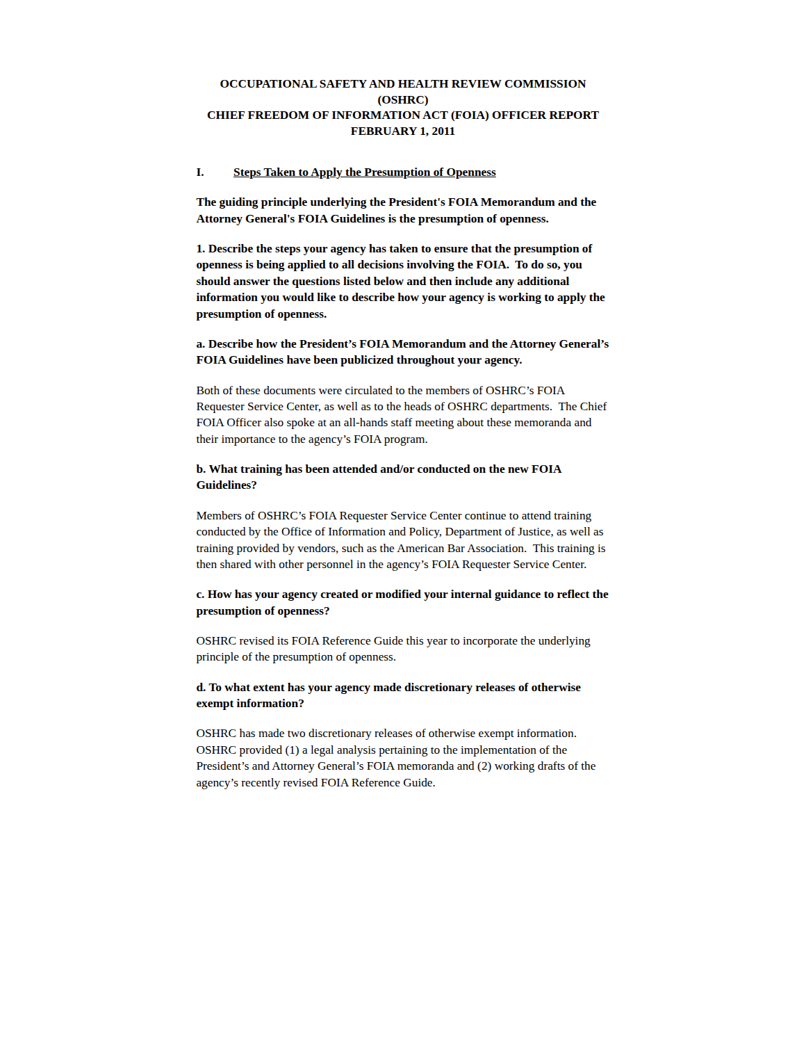OCCUPATIONAL SAFETY AND HEALTH REVIEW COMMISSION (OSHRC)
CHIEF FREEDOM OF INFORMATION ACT (FOIA) OFFICER REPORT
FEBRUARY 1, 2011
I. Steps Taken to Apply the Presumption of Openness
The guiding principle underlying the President's FOIA Memorandum and the Attorney General's FOIA Guidelines is the presumption of openness.
1. Describe the steps your agency has taken to ensure that the presumption of openness is being applied to all decisions involving the FOIA. To do so, you should answer the questions listed below and then include any additional information you would like to describe how your agency is working to apply the presumption of openness.
a. Describe how the President’s FOIA Memorandum and the Attorney General’s FOIA Guidelines have been publicized throughout your agency.
Both of these documents were circulated to the members of OSHRC’s FOIA Requester Service Center, as well as to the heads of OSHRC departments. The Chief FOIA Officer also spoke at an all-hands staff meeting about these memoranda and their importance to the agency’s FOIA program.
b. What training has been attended and/or conducted on the new FOIA Guidelines?
Members of OSHRC’s FOIA Requester Service Center continue to attend training conducted by the Office of Information and Policy, Department of Justice, as well as training provided by vendors, such as the American Bar Association. This training is then shared with other personnel in the agency’s FOIA Requester Service Center.
c. How has your agency created or modified your internal guidance to reflect the presumption of openness?
OSHRC revised its FOIA Reference Guide this year to incorporate the underlying principle of the presumption of openness.
d. To what extent has your agency made discretionary releases of otherwise exempt information?
OSHRC has made two discretionary releases of otherwise exempt information. OSHRC provided (1) a legal analysis pertaining to the implementation of the President’s and Attorney General’s FOIA memoranda and (2) working drafts of the agency’s recently revised FOIA Reference Guide.